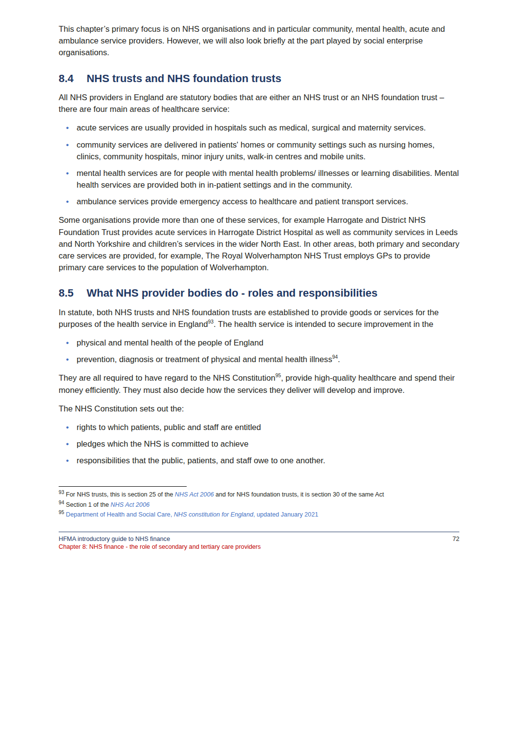This chapter’s primary focus is on NHS organisations and in particular community, mental health, acute and ambulance service providers. However, we will also look briefly at the part played by social enterprise organisations.
8.4 NHS trusts and NHS foundation trusts
All NHS providers in England are statutory bodies that are either an NHS trust or an NHS foundation trust – there are four main areas of healthcare service:
acute services are usually provided in hospitals such as medical, surgical and maternity services.
community services are delivered in patients' homes or community settings such as nursing homes, clinics, community hospitals, minor injury units, walk-in centres and mobile units.
mental health services are for people with mental health problems/ illnesses or learning disabilities. Mental health services are provided both in in-patient settings and in the community.
ambulance services provide emergency access to healthcare and patient transport services.
Some organisations provide more than one of these services, for example Harrogate and District NHS Foundation Trust provides acute services in Harrogate District Hospital as well as community services in Leeds and North Yorkshire and children’s services in the wider North East. In other areas, both primary and secondary care services are provided, for example, The Royal Wolverhampton NHS Trust employs GPs to provide primary care services to the population of Wolverhampton.
8.5 What NHS provider bodies do - roles and responsibilities
In statute, both NHS trusts and NHS foundation trusts are established to provide goods or services for the purposes of the health service in England93. The health service is intended to secure improvement in the
physical and mental health of the people of England
prevention, diagnosis or treatment of physical and mental health illness94.
They are all required to have regard to the NHS Constitution95, provide high-quality healthcare and spend their money efficiently. They must also decide how the services they deliver will develop and improve.
The NHS Constitution sets out the:
rights to which patients, public and staff are entitled
pledges which the NHS is committed to achieve
responsibilities that the public, patients, and staff owe to one another.
93 For NHS trusts, this is section 25 of the NHS Act 2006 and for NHS foundation trusts, it is section 30 of the same Act
94 Section 1 of the NHS Act 2006
95 Department of Health and Social Care, NHS constitution for England, updated January 2021
HFMA introductory guide to NHS finance
Chapter 8: NHS finance - the role of secondary and tertiary care providers
72